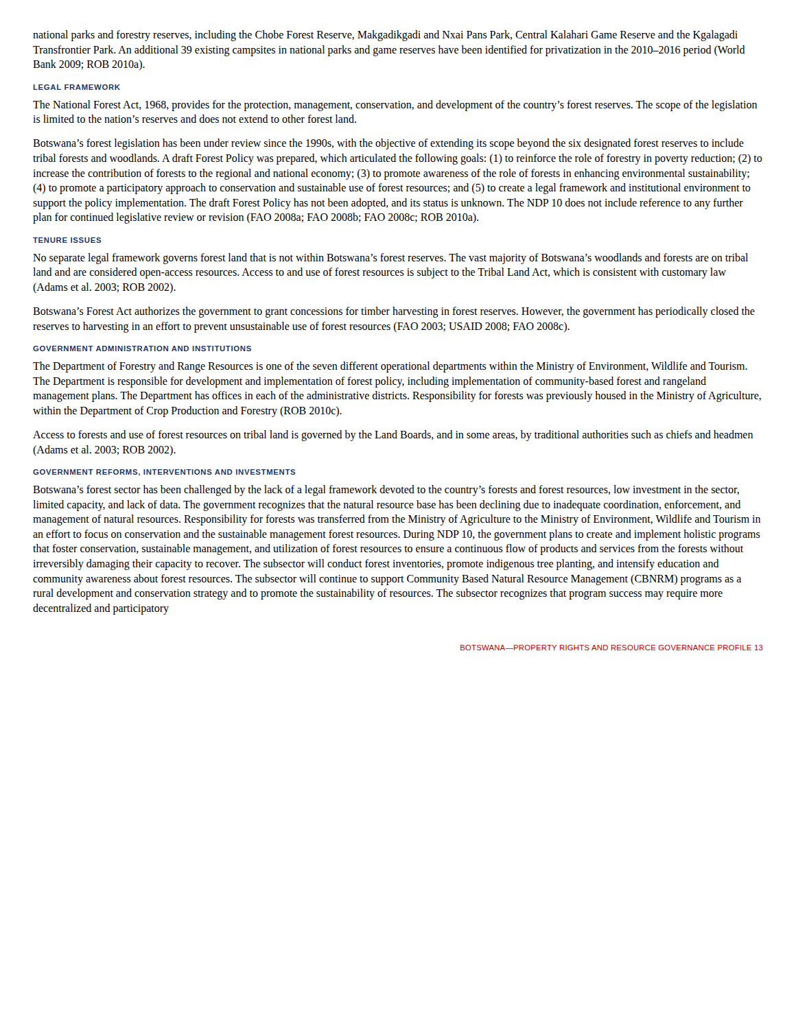national parks and forestry reserves, including the Chobe Forest Reserve, Makgadikgadi and Nxai Pans Park, Central Kalahari Game Reserve and the Kgalagadi Transfrontier Park. An additional 39 existing campsites in national parks and game reserves have been identified for privatization in the 2010–2016 period (World Bank 2009; ROB 2010a).
Legal Framework
The National Forest Act, 1968, provides for the protection, management, conservation, and development of the country’s forest reserves. The scope of the legislation is limited to the nation’s reserves and does not extend to other forest land.
Botswana’s forest legislation has been under review since the 1990s, with the objective of extending its scope beyond the six designated forest reserves to include tribal forests and woodlands. A draft Forest Policy was prepared, which articulated the following goals: (1) to reinforce the role of forestry in poverty reduction; (2) to increase the contribution of forests to the regional and national economy; (3) to promote awareness of the role of forests in enhancing environmental sustainability; (4) to promote a participatory approach to conservation and sustainable use of forest resources; and (5) to create a legal framework and institutional environment to support the policy implementation. The draft Forest Policy has not been adopted, and its status is unknown. The NDP 10 does not include reference to any further plan for continued legislative review or revision (FAO 2008a; FAO 2008b; FAO 2008c; ROB 2010a).
Tenure Issues
No separate legal framework governs forest land that is not within Botswana’s forest reserves. The vast majority of Botswana’s woodlands and forests are on tribal land and are considered open-access resources. Access to and use of forest resources is subject to the Tribal Land Act, which is consistent with customary law (Adams et al. 2003; ROB 2002).
Botswana’s Forest Act authorizes the government to grant concessions for timber harvesting in forest reserves. However, the government has periodically closed the reserves to harvesting in an effort to prevent unsustainable use of forest resources (FAO 2003; USAID 2008; FAO 2008c).
Government Administration and Institutions
The Department of Forestry and Range Resources is one of the seven different operational departments within the Ministry of Environment, Wildlife and Tourism. The Department is responsible for development and implementation of forest policy, including implementation of community-based forest and rangeland management plans. The Department has offices in each of the administrative districts. Responsibility for forests was previously housed in the Ministry of Agriculture, within the Department of Crop Production and Forestry (ROB 2010c).
Access to forests and use of forest resources on tribal land is governed by the Land Boards, and in some areas, by traditional authorities such as chiefs and headmen (Adams et al. 2003; ROB 2002).
Government Reforms, Interventions and Investments
Botswana’s forest sector has been challenged by the lack of a legal framework devoted to the country’s forests and forest resources, low investment in the sector, limited capacity, and lack of data. The government recognizes that the natural resource base has been declining due to inadequate coordination, enforcement, and management of natural resources. Responsibility for forests was transferred from the Ministry of Agriculture to the Ministry of Environment, Wildlife and Tourism in an effort to focus on conservation and the sustainable management forest resources. During NDP 10, the government plans to create and implement holistic programs that foster conservation, sustainable management, and utilization of forest resources to ensure a continuous flow of products and services from the forests without irreversibly damaging their capacity to recover. The subsector will conduct forest inventories, promote indigenous tree planting, and intensify education and community awareness about forest resources. The subsector will continue to support Community Based Natural Resource Management (CBNRM) programs as a rural development and conservation strategy and to promote the sustainability of resources. The subsector recognizes that program success may require more decentralized and participatory
BOTSWANA—PROPERTY RIGHTS AND RESOURCE GOVERNANCE PROFILE 13